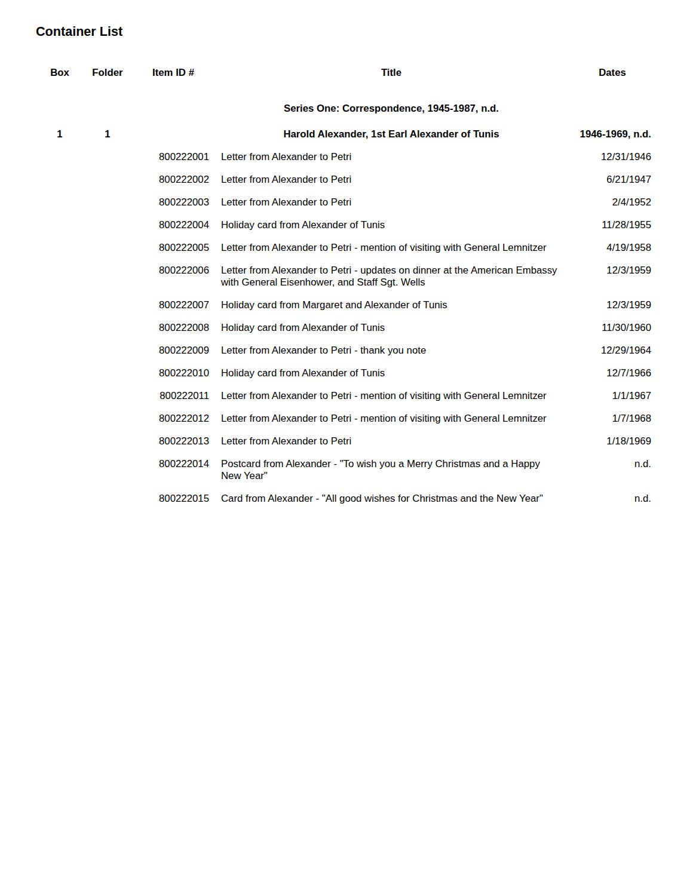Container List
| Box | Folder | Item ID # | Title | Dates |
| --- | --- | --- | --- | --- |
| | | | Series One: Correspondence, 1945-1987, n.d. | |
| 1 | 1 | | Harold Alexander, 1st Earl Alexander of Tunis | 1946-1969, n.d. |
| | | 800222001 | Letter from Alexander to Petri | 12/31/1946 |
| | | 800222002 | Letter from Alexander to Petri | 6/21/1947 |
| | | 800222003 | Letter from Alexander to Petri | 2/4/1952 |
| | | 800222004 | Holiday card from Alexander of Tunis | 11/28/1955 |
| | | 800222005 | Letter from Alexander to Petri - mention of visiting with General Lemnitzer | 4/19/1958 |
| | | 800222006 | Letter from Alexander to Petri - updates on dinner at the American Embassy with General Eisenhower, and Staff Sgt. Wells | 12/3/1959 |
| | | 800222007 | Holiday card from Margaret and Alexander of Tunis | 12/3/1959 |
| | | 800222008 | Holiday card from Alexander of Tunis | 11/30/1960 |
| | | 800222009 | Letter from Alexander to Petri - thank you note | 12/29/1964 |
| | | 800222010 | Holiday card from Alexander of Tunis | 12/7/1966 |
| | | 800222011 | Letter from Alexander to Petri - mention of visiting with General Lemnitzer | 1/1/1967 |
| | | 800222012 | Letter from Alexander to Petri - mention of visiting with General Lemnitzer | 1/7/1968 |
| | | 800222013 | Letter from Alexander to Petri | 1/18/1969 |
| | | 800222014 | Postcard from Alexander - "To wish you a Merry Christmas and a Happy New Year" | n.d. |
| | | 800222015 | Card from Alexander - "All good wishes for Christmas and the New Year" | n.d. |